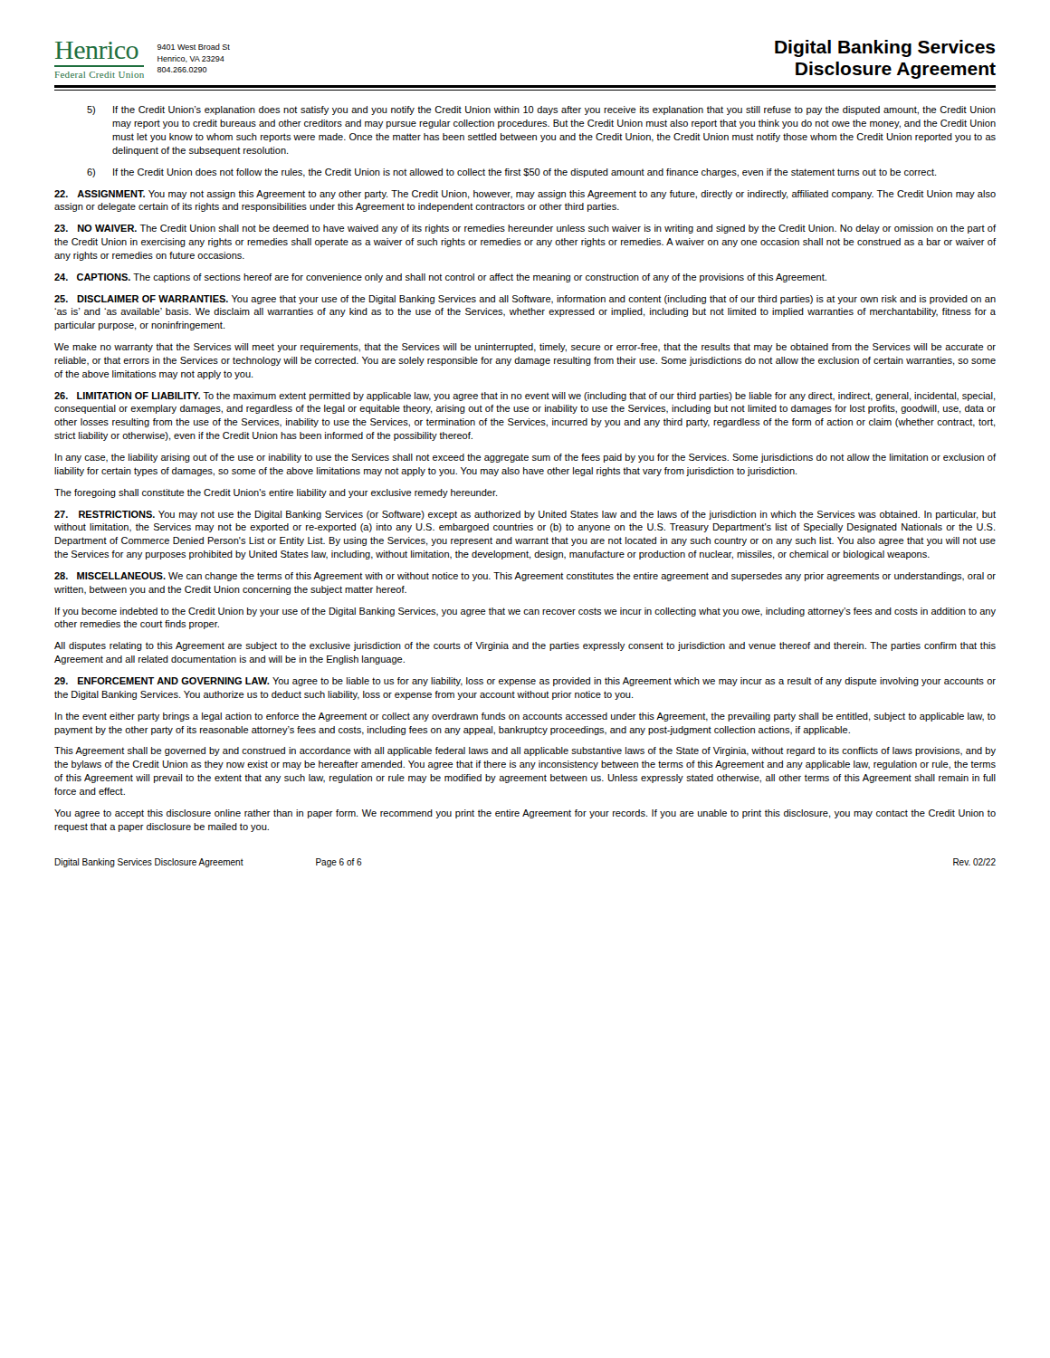Henrico
Federal Credit Union
9401 West Broad St
Henrico, VA 23294
804.266.0290
Digital Banking Services
Disclosure Agreement
5)
If the Credit Union’s explanation does not satisfy you and you notify the Credit Union within 10 days after you receive its explanation that you still refuse to pay the disputed amount, the Credit Union may report you to credit bureaus and other creditors and may pursue regular collection procedures. But the Credit Union must also report that you think you do not owe the money, and the Credit Union must let you know to whom such reports were made. Once the matter has been settled between you and the Credit Union, the Credit Union must notify those whom the Credit Union reported you to as delinquent of the subsequent resolution.
6)
If the Credit Union does not follow the rules, the Credit Union is not allowed to collect the first $50 of the disputed amount and finance charges, even if the statement turns out to be correct.
22. ASSIGNMENT. You may not assign this Agreement to any other party. The Credit Union, however, may assign this Agreement to any future, directly or indirectly, affiliated company. The Credit Union may also assign or delegate certain of its rights and responsibilities under this Agreement to independent contractors or other third parties.
23. NO WAIVER. The Credit Union shall not be deemed to have waived any of its rights or remedies hereunder unless such waiver is in writing and signed by the Credit Union. No delay or omission on the part of the Credit Union in exercising any rights or remedies shall operate as a waiver of such rights or remedies or any other rights or remedies. A waiver on any one occasion shall not be construed as a bar or waiver of any rights or remedies on future occasions.
24. CAPTIONS. The captions of sections hereof are for convenience only and shall not control or affect the meaning or construction of any of the provisions of this Agreement.
25. DISCLAIMER OF WARRANTIES. You agree that your use of the Digital Banking Services and all Software, information and content (including that of our third parties) is at your own risk and is provided on an ‘as is’ and ‘as available’ basis. We disclaim all warranties of any kind as to the use of the Services, whether expressed or implied, including but not limited to implied warranties of merchantability, fitness for a particular purpose, or noninfringement.
We make no warranty that the Services will meet your requirements, that the Services will be uninterrupted, timely, secure or error-free, that the results that may be obtained from the Services will be accurate or reliable, or that errors in the Services or technology will be corrected. You are solely responsible for any damage resulting from their use. Some jurisdictions do not allow the exclusion of certain warranties, so some of the above limitations may not apply to you.
26. LIMITATION OF LIABILITY. To the maximum extent permitted by applicable law, you agree that in no event will we (including that of our third parties) be liable for any direct, indirect, general, incidental, special, consequential or exemplary damages, and regardless of the legal or equitable theory, arising out of the use or inability to use the Services, including but not limited to damages for lost profits, goodwill, use, data or other losses resulting from the use of the Services, inability to use the Services, or termination of the Services, incurred by you and any third party, regardless of the form of action or claim (whether contract, tort, strict liability or otherwise), even if the Credit Union has been informed of the possibility thereof.
In any case, the liability arising out of the use or inability to use the Services shall not exceed the aggregate sum of the fees paid by you for the Services. Some jurisdictions do not allow the limitation or exclusion of liability for certain types of damages, so some of the above limitations may not apply to you. You may also have other legal rights that vary from jurisdiction to jurisdiction.
The foregoing shall constitute the Credit Union's entire liability and your exclusive remedy hereunder.
27. RESTRICTIONS. You may not use the Digital Banking Services (or Software) except as authorized by United States law and the laws of the jurisdiction in which the Services was obtained. In particular, but without limitation, the Services may not be exported or re-exported (a) into any U.S. embargoed countries or (b) to anyone on the U.S. Treasury Department's list of Specially Designated Nationals or the U.S. Department of Commerce Denied Person's List or Entity List. By using the Services, you represent and warrant that you are not located in any such country or on any such list. You also agree that you will not use the Services for any purposes prohibited by United States law, including, without limitation, the development, design, manufacture or production of nuclear, missiles, or chemical or biological weapons.
28. MISCELLANEOUS. We can change the terms of this Agreement with or without notice to you. This Agreement constitutes the entire agreement and supersedes any prior agreements or understandings, oral or written, between you and the Credit Union concerning the subject matter hereof.
If you become indebted to the Credit Union by your use of the Digital Banking Services, you agree that we can recover costs we incur in collecting what you owe, including attorney’s fees and costs in addition to any other remedies the court finds proper.
All disputes relating to this Agreement are subject to the exclusive jurisdiction of the courts of Virginia and the parties expressly consent to jurisdiction and venue thereof and therein. The parties confirm that this Agreement and all related documentation is and will be in the English language.
29. ENFORCEMENT AND GOVERNING LAW. You agree to be liable to us for any liability, loss or expense as provided in this Agreement which we may incur as a result of any dispute involving your accounts or the Digital Banking Services. You authorize us to deduct such liability, loss or expense from your account without prior notice to you.
In the event either party brings a legal action to enforce the Agreement or collect any overdrawn funds on accounts accessed under this Agreement, the prevailing party shall be entitled, subject to applicable law, to payment by the other party of its reasonable attorney’s fees and costs, including fees on any appeal, bankruptcy proceedings, and any post-judgment collection actions, if applicable.
This Agreement shall be governed by and construed in accordance with all applicable federal laws and all applicable substantive laws of the State of Virginia, without regard to its conflicts of laws provisions, and by the bylaws of the Credit Union as they now exist or may be hereafter amended. You agree that if there is any inconsistency between the terms of this Agreement and any applicable law, regulation or rule, the terms of this Agreement will prevail to the extent that any such law, regulation or rule may be modified by agreement between us. Unless expressly stated otherwise, all other terms of this Agreement shall remain in full force and effect.
You agree to accept this disclosure online rather than in paper form. We recommend you print the entire Agreement for your records. If you are unable to print this disclosure, you may contact the Credit Union to request that a paper disclosure be mailed to you.
Digital Banking Services Disclosure Agreement
Page 6 of 6
Rev. 02/22